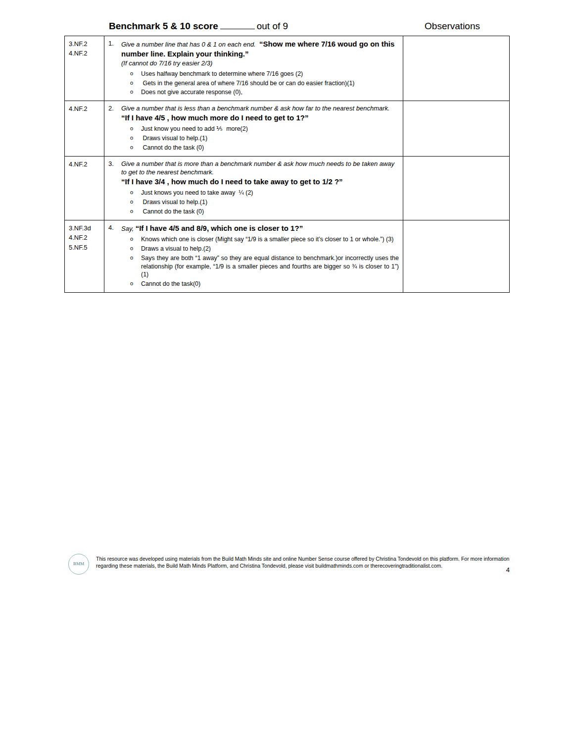Benchmark 5 & 10 score out of 9 Observations
| 3.NF.2 4.NF.2 | 1. Give a number line that has 0 & 1 on each end. “Show me where 7/16 woud go on this number line. Explain your thinking.” (If cannot do 7/16 try easier 2/3) Uses halfway benchmark to determine where 7/16 goes (2) Gets in the general area of where 7/16 should be or can do easier fraction)(1) Does not give accurate response (0), | |
| 4.NF.2 | 2. Give a number that is less than a benchmark number & ask how far to the nearest benchmark. “If I have 4/5 , how much more do I need to get to 1?” Just know you need to add ⅕ more(2) Draws visual to help.(1) Cannot do the task (0) | |
| 4.NF.2 | 3. Give a number that is more than a benchmark number & ask how much needs to be taken away to get to the nearest benchmark. “If I have 3/4 , how much do I need to take away to get to 1/2 ?” Just knows you need to take away ¼ (2) Draws visual to help.(1) Cannot do the task (0) | |
| 3.NF.3d 4.NF.2 5.NF.5 | 4. Say, “If I have 4/5 and 8/9, which one is closer to 1?” Knows which one is closer (Might say “1/9 is a smaller piece so it’s closer to 1 or whole.”) (3) Draws a visual to help.(2) Says they are both “1 away” so they are equal distance to benchmark.)or incorrectly uses the relationship (for example, “1/9 is a smaller pieces and fourths are bigger so ¾ is closer to 1”) (1) Cannot do the task(0) | |
BMM
This resource was developed using materials from the Build Math Minds site and online Number Sense course offered by Christina Tondevold on this platform. For more information regarding these materials, the Build Math Minds Platform, and Christina Tondevold, please visit buildmathminds.com or therecoveringtraditionalist.com.
4